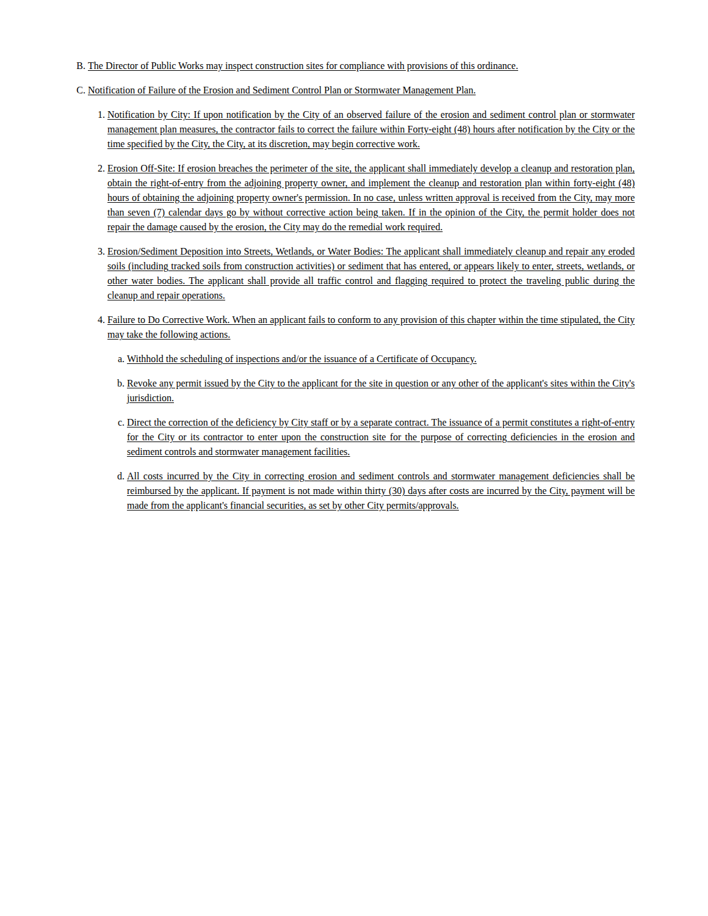The Director of Public Works may inspect construction sites for compliance with provisions of this ordinance.
Notification of Failure of the Erosion and Sediment Control Plan or Stormwater Management Plan.
Notification by City: If upon notification by the City of an observed failure of the erosion and sediment control plan or stormwater management plan measures, the contractor fails to correct the failure within Forty-eight (48) hours after notification by the City or the time specified by the City, the City, at its discretion, may begin corrective work.
Erosion Off-Site: If erosion breaches the perimeter of the site, the applicant shall immediately develop a cleanup and restoration plan, obtain the right-of-entry from the adjoining property owner, and implement the cleanup and restoration plan within forty-eight (48) hours of obtaining the adjoining property owner's permission. In no case, unless written approval is received from the City, may more than seven (7) calendar days go by without corrective action being taken. If in the opinion of the City, the permit holder does not repair the damage caused by the erosion, the City may do the remedial work required.
Erosion/Sediment Deposition into Streets, Wetlands, or Water Bodies: The applicant shall immediately cleanup and repair any eroded soils (including tracked soils from construction activities) or sediment that has entered, or appears likely to enter, streets, wetlands, or other water bodies. The applicant shall provide all traffic control and flagging required to protect the traveling public during the cleanup and repair operations.
Failure to Do Corrective Work. When an applicant fails to conform to any provision of this chapter within the time stipulated, the City may take the following actions.
Withhold the scheduling of inspections and/or the issuance of a Certificate of Occupancy.
Revoke any permit issued by the City to the applicant for the site in question or any other of the applicant's sites within the City's jurisdiction.
Direct the correction of the deficiency by City staff or by a separate contract. The issuance of a permit constitutes a right-of-entry for the City or its contractor to enter upon the construction site for the purpose of correcting deficiencies in the erosion and sediment controls and stormwater management facilities.
All costs incurred by the City in correcting erosion and sediment controls and stormwater management deficiencies shall be reimbursed by the applicant. If payment is not made within thirty (30) days after costs are incurred by the City, payment will be made from the applicant's financial securities, as set by other City permits/approvals.